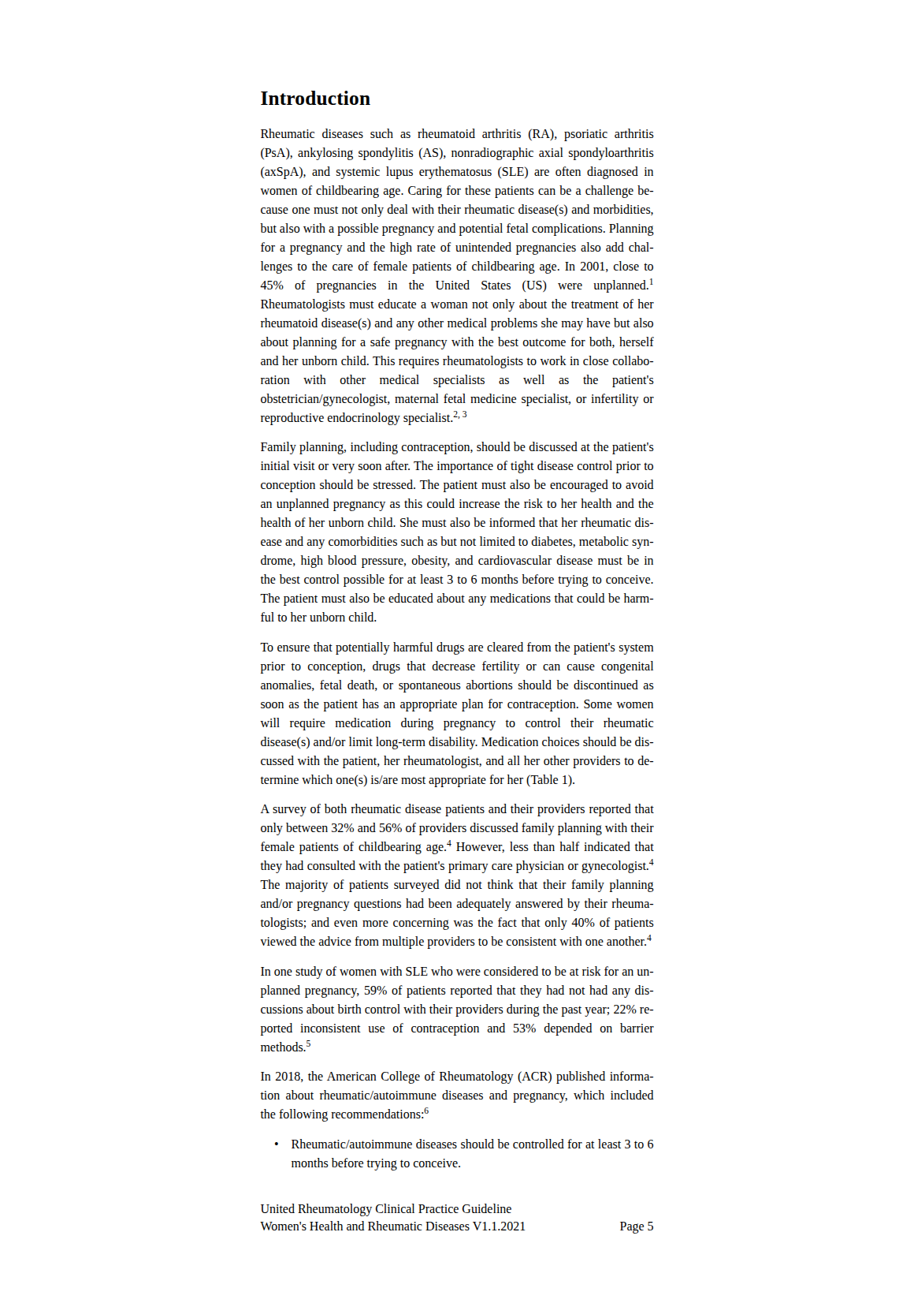Introduction
Rheumatic diseases such as rheumatoid arthritis (RA), psoriatic arthritis (PsA), ankylosing spondylitis (AS), nonradiographic axial spondyloarthritis (axSpA), and systemic lupus erythematosus (SLE) are often diagnosed in women of childbearing age. Caring for these patients can be a challenge because one must not only deal with their rheumatic disease(s) and morbidities, but also with a possible pregnancy and potential fetal complications. Planning for a pregnancy and the high rate of unintended pregnancies also add challenges to the care of female patients of childbearing age. In 2001, close to 45% of pregnancies in the United States (US) were unplanned.1 Rheumatologists must educate a woman not only about the treatment of her rheumatoid disease(s) and any other medical problems she may have but also about planning for a safe pregnancy with the best outcome for both, herself and her unborn child. This requires rheumatologists to work in close collaboration with other medical specialists as well as the patient's obstetrician/gynecologist, maternal fetal medicine specialist, or infertility or reproductive endocrinology specialist.2, 3
Family planning, including contraception, should be discussed at the patient's initial visit or very soon after. The importance of tight disease control prior to conception should be stressed. The patient must also be encouraged to avoid an unplanned pregnancy as this could increase the risk to her health and the health of her unborn child. She must also be informed that her rheumatic disease and any comorbidities such as but not limited to diabetes, metabolic syndrome, high blood pressure, obesity, and cardiovascular disease must be in the best control possible for at least 3 to 6 months before trying to conceive. The patient must also be educated about any medications that could be harmful to her unborn child.
To ensure that potentially harmful drugs are cleared from the patient's system prior to conception, drugs that decrease fertility or can cause congenital anomalies, fetal death, or spontaneous abortions should be discontinued as soon as the patient has an appropriate plan for contraception. Some women will require medication during pregnancy to control their rheumatic disease(s) and/or limit long-term disability. Medication choices should be discussed with the patient, her rheumatologist, and all her other providers to determine which one(s) is/are most appropriate for her (Table 1).
A survey of both rheumatic disease patients and their providers reported that only between 32% and 56% of providers discussed family planning with their female patients of childbearing age.4 However, less than half indicated that they had consulted with the patient's primary care physician or gynecologist.4 The majority of patients surveyed did not think that their family planning and/or pregnancy questions had been adequately answered by their rheumatologists; and even more concerning was the fact that only 40% of patients viewed the advice from multiple providers to be consistent with one another.4
In one study of women with SLE who were considered to be at risk for an unplanned pregnancy, 59% of patients reported that they had not had any discussions about birth control with their providers during the past year; 22% reported inconsistent use of contraception and 53% depended on barrier methods.5
In 2018, the American College of Rheumatology (ACR) published information about rheumatic/autoimmune diseases and pregnancy, which included the following recommendations:6
Rheumatic/autoimmune diseases should be controlled for at least 3 to 6 months before trying to conceive.
United Rheumatology Clinical Practice Guideline
Women's Health and Rheumatic Diseases V1.1.2021
Page 5